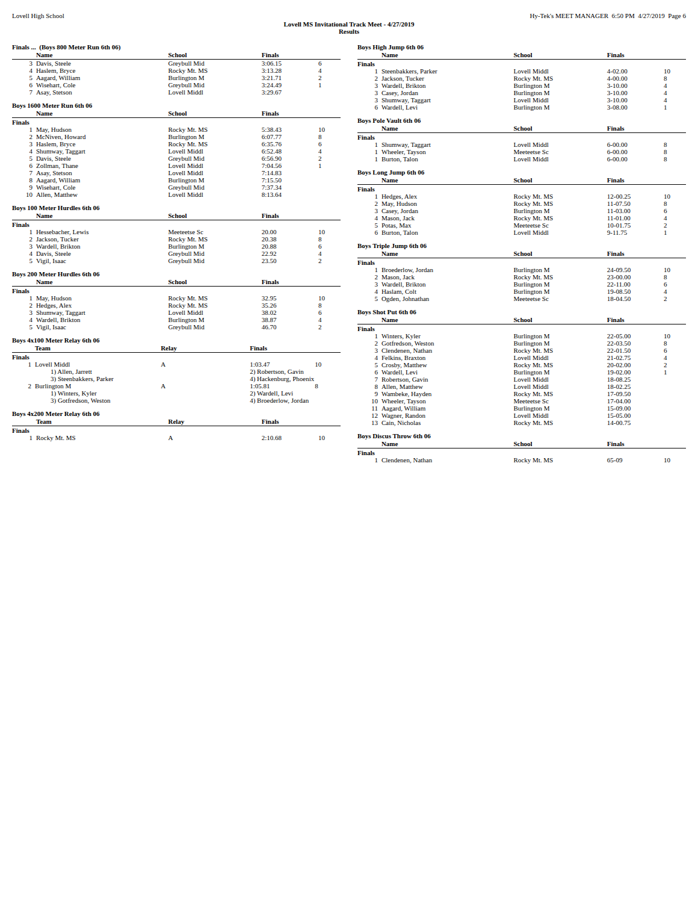Lovell High School
Hy-Tek's MEET MANAGER 6:50 PM 4/27/2019 Page 6
Lovell MS Invitational Track Meet - 4/27/2019
Results
Finals ... (Boys 800 Meter Run 6th 06)
| | Name | School | Finals | |
| --- | --- | --- | --- | --- |
| 3 | Davis, Steele | Greybull Mid | 3:06.15 | 6 |
| 4 | Haslem, Bryce | Rocky Mt. MS | 3:13.28 | 4 |
| 5 | Aagard, William | Burlington M | 3:21.71 | 2 |
| 6 | Wisehart, Cole | Greybull Mid | 3:24.49 | 1 |
| 7 | Asay, Stetson | Lovell Middl | 3:29.67 | |
Boys 1600 Meter Run 6th 06
| | Name | School | Finals | |
| --- | --- | --- | --- | --- |
| Finals |
| 1 | May, Hudson | Rocky Mt. MS | 5:38.43 | 10 |
| 2 | McNiven, Howard | Burlington M | 6:07.77 | 8 |
| 3 | Haslem, Bryce | Rocky Mt. MS | 6:35.76 | 6 |
| 4 | Shumway, Taggart | Lovell Middl | 6:52.48 | 4 |
| 5 | Davis, Steele | Greybull Mid | 6:56.90 | 2 |
| 6 | Zollman, Thane | Lovell Middl | 7:04.56 | 1 |
| 7 | Asay, Stetson | Lovell Middl | 7:14.83 | |
| 8 | Aagard, William | Burlington M | 7:15.50 | |
| 9 | Wisehart, Cole | Greybull Mid | 7:37.34 | |
| 10 | Allen, Matthew | Lovell Middl | 8:13.64 | |
Boys 100 Meter Hurdles 6th 06
| | Name | School | Finals | |
| --- | --- | --- | --- | --- |
| Finals |
| 1 | Hessebacher, Lewis | Meeteetse Sc | 20.00 | 10 |
| 2 | Jackson, Tucker | Rocky Mt. MS | 20.38 | 8 |
| 3 | Wardell, Brikton | Burlington M | 20.88 | 6 |
| 4 | Davis, Steele | Greybull Mid | 22.92 | 4 |
| 5 | Vigil, Isaac | Greybull Mid | 23.50 | 2 |
Boys 200 Meter Hurdles 6th 06
| | Name | School | Finals | |
| --- | --- | --- | --- | --- |
| Finals |
| 1 | May, Hudson | Rocky Mt. MS | 32.95 | 10 |
| 2 | Hedges, Alex | Rocky Mt. MS | 35.26 | 8 |
| 3 | Shumway, Taggart | Lovell Middl | 38.02 | 6 |
| 4 | Wardell, Brikton | Burlington M | 38.87 | 4 |
| 5 | Vigil, Isaac | Greybull Mid | 46.70 | 2 |
Boys 4x100 Meter Relay 6th 06
| | Team | Relay | Finals | |
| --- | --- | --- | --- | --- |
| Finals |
| 1 | Lovell Middl | A | 1:03.47 | 10 |
| | 1) Allen, Jarrett | 2) Robertson, Gavin |
| | 3) Steenbakkers, Parker | 4) Hackenburg, Phoenix |
| 2 | Burlington M | A | 1:05.81 | 8 |
| | 1) Winters, Kyler | 2) Wardell, Levi |
| | 3) Gotfredson, Weston | 4) Broederlow, Jordan |
Boys 4x200 Meter Relay 6th 06
| | Team | Relay | Finals | |
| --- | --- | --- | --- | --- |
| Finals |
| 1 | Rocky Mt. MS | A | 2:10.68 | 10 |
Boys High Jump 6th 06
| | Name | School | Finals | |
| --- | --- | --- | --- | --- |
| Finals |
| 1 | Steenbakkers, Parker | Lovell Middl | 4-02.00 | 10 |
| 2 | Jackson, Tucker | Rocky Mt. MS | 4-00.00 | 8 |
| 3 | Wardell, Brikton | Burlington M | 3-10.00 | 4 |
| 3 | Casey, Jordan | Burlington M | 3-10.00 | 4 |
| 3 | Shumway, Taggart | Lovell Middl | 3-10.00 | 4 |
| 6 | Wardell, Levi | Burlington M | 3-08.00 | 1 |
Boys Pole Vault 6th 06
| | Name | School | Finals | |
| --- | --- | --- | --- | --- |
| Finals |
| 1 | Shumway, Taggart | Lovell Middl | 6-00.00 | 8 |
| 1 | Wheeler, Tayson | Meeteetse Sc | 6-00.00 | 8 |
| 1 | Burton, Talon | Lovell Middl | 6-00.00 | 8 |
Boys Long Jump 6th 06
| | Name | School | Finals | |
| --- | --- | --- | --- | --- |
| Finals |
| 1 | Hedges, Alex | Rocky Mt. MS | 12-00.25 | 10 |
| 2 | May, Hudson | Rocky Mt. MS | 11-07.50 | 8 |
| 3 | Casey, Jordan | Burlington M | 11-03.00 | 6 |
| 4 | Mason, Jack | Rocky Mt. MS | 11-01.00 | 4 |
| 5 | Potas, Max | Meeteetse Sc | 10-01.75 | 2 |
| 6 | Burton, Talon | Lovell Middl | 9-11.75 | 1 |
Boys Triple Jump 6th 06
| | Name | School | Finals | |
| --- | --- | --- | --- | --- |
| Finals |
| 1 | Broederlow, Jordan | Burlington M | 24-09.50 | 10 |
| 2 | Mason, Jack | Rocky Mt. MS | 23-00.00 | 8 |
| 3 | Wardell, Brikton | Burlington M | 22-11.00 | 6 |
| 4 | Haslam, Colt | Burlington M | 19-08.50 | 4 |
| 5 | Ogden, Johnathan | Meeteetse Sc | 18-04.50 | 2 |
Boys Shot Put 6th 06
| | Name | School | Finals | |
| --- | --- | --- | --- | --- |
| Finals |
| 1 | Winters, Kyler | Burlington M | 22-05.00 | 10 |
| 2 | Gotfredson, Weston | Burlington M | 22-03.50 | 8 |
| 3 | Clendenen, Nathan | Rocky Mt. MS | 22-01.50 | 6 |
| 4 | Felkins, Braxton | Lovell Middl | 21-02.75 | 4 |
| 5 | Crosby, Matthew | Rocky Mt. MS | 20-02.00 | 2 |
| 6 | Wardell, Levi | Burlington M | 19-02.00 | 1 |
| 7 | Robertson, Gavin | Lovell Middl | 18-08.25 | |
| 8 | Allen, Matthew | Lovell Middl | 18-02.25 | |
| 9 | Wambeke, Hayden | Rocky Mt. MS | 17-09.50 | |
| 10 | Wheeler, Tayson | Meeteetse Sc | 17-04.00 | |
| 11 | Aagard, William | Burlington M | 15-09.00 | |
| 12 | Wagner, Randon | Lovell Middl | 15-05.00 | |
| 13 | Cain, Nicholas | Rocky Mt. MS | 14-00.75 | |
Boys Discus Throw 6th 06
| | Name | School | Finals | |
| --- | --- | --- | --- | --- |
| Finals |
| 1 | Clendenen, Nathan | Rocky Mt. MS | 65-09 | 10 |